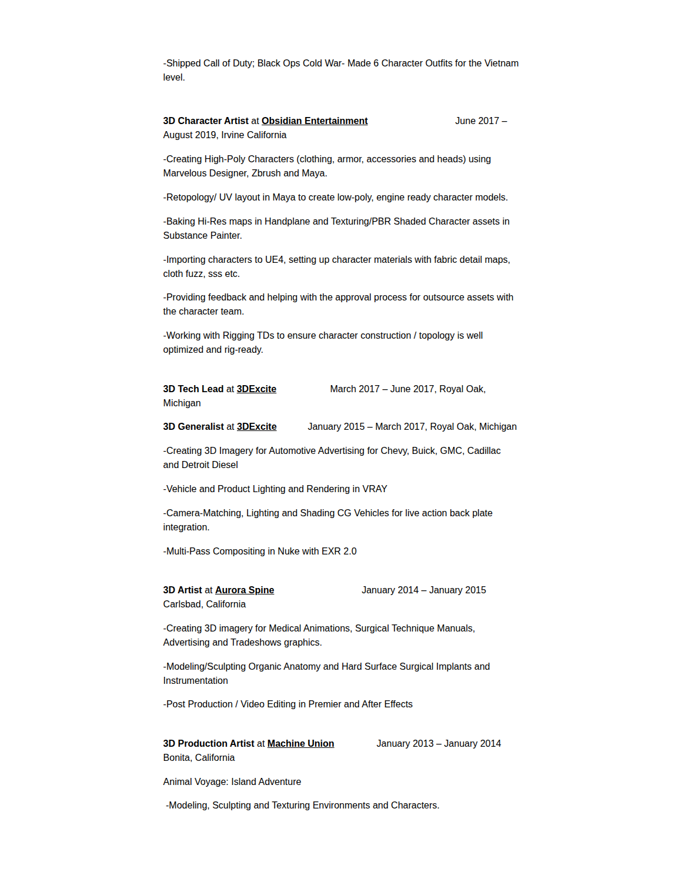-Shipped Call of Duty; Black Ops Cold War- Made 6 Character Outfits for the Vietnam level.
3D Character Artist at Obsidian Entertainment June 2017 – August 2019, Irvine California
-Creating High-Poly Characters (clothing, armor, accessories and heads) using Marvelous Designer, Zbrush and Maya.
-Retopology/ UV layout in Maya to create low-poly, engine ready character models.
-Baking Hi-Res maps in Handplane and Texturing/PBR Shaded Character assets in Substance Painter.
-Importing characters to UE4, setting up character materials with fabric detail maps, cloth fuzz, sss etc.
-Providing feedback and helping with the approval process for outsource assets with the character team.
-Working with Rigging TDs to ensure character construction / topology is well optimized and rig-ready.
3D Tech Lead at 3DExcite March 2017 – June 2017, Royal Oak, Michigan
3D Generalist at 3DExcite January 2015 – March 2017, Royal Oak, Michigan
-Creating 3D Imagery for Automotive Advertising for Chevy, Buick, GMC, Cadillac and Detroit Diesel
-Vehicle and Product Lighting and Rendering in VRAY
-Camera-Matching, Lighting and Shading CG Vehicles for live action back plate integration.
-Multi-Pass Compositing in Nuke with EXR 2.0
3D Artist at Aurora Spine January 2014 – January 2015 Carlsbad, California
-Creating 3D imagery for Medical Animations, Surgical Technique Manuals, Advertising and Tradeshows graphics.
-Modeling/Sculpting Organic Anatomy and Hard Surface Surgical Implants and Instrumentation
-Post Production / Video Editing in Premier and After Effects
3D Production Artist at Machine Union January 2013 – January 2014 Bonita, California
Animal Voyage: Island Adventure
-Modeling, Sculpting and Texturing Environments and Characters.